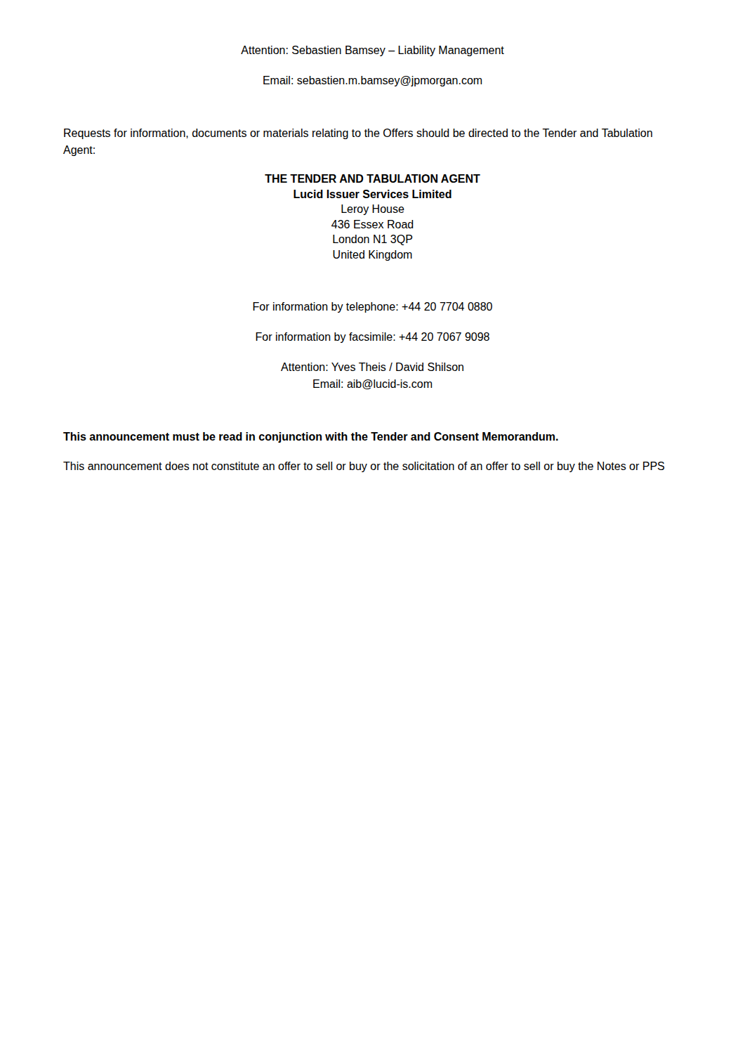Attention: Sebastien Bamsey – Liability Management
Email: sebastien.m.bamsey@jpmorgan.com
Requests for information, documents or materials relating to the Offers should be directed to the Tender and Tabulation Agent:
THE TENDER AND TABULATION AGENT
Lucid Issuer Services Limited
Leroy House
436 Essex Road
London N1 3QP
United Kingdom
For information by telephone: +44 20 7704 0880
For information by facsimile: +44 20 7067 9098
Attention: Yves Theis / David Shilson
Email: aib@lucid-is.com
This announcement must be read in conjunction with the Tender and Consent Memorandum.
This announcement does not constitute an offer to sell or buy or the solicitation of an offer to sell or buy the Notes or PPS